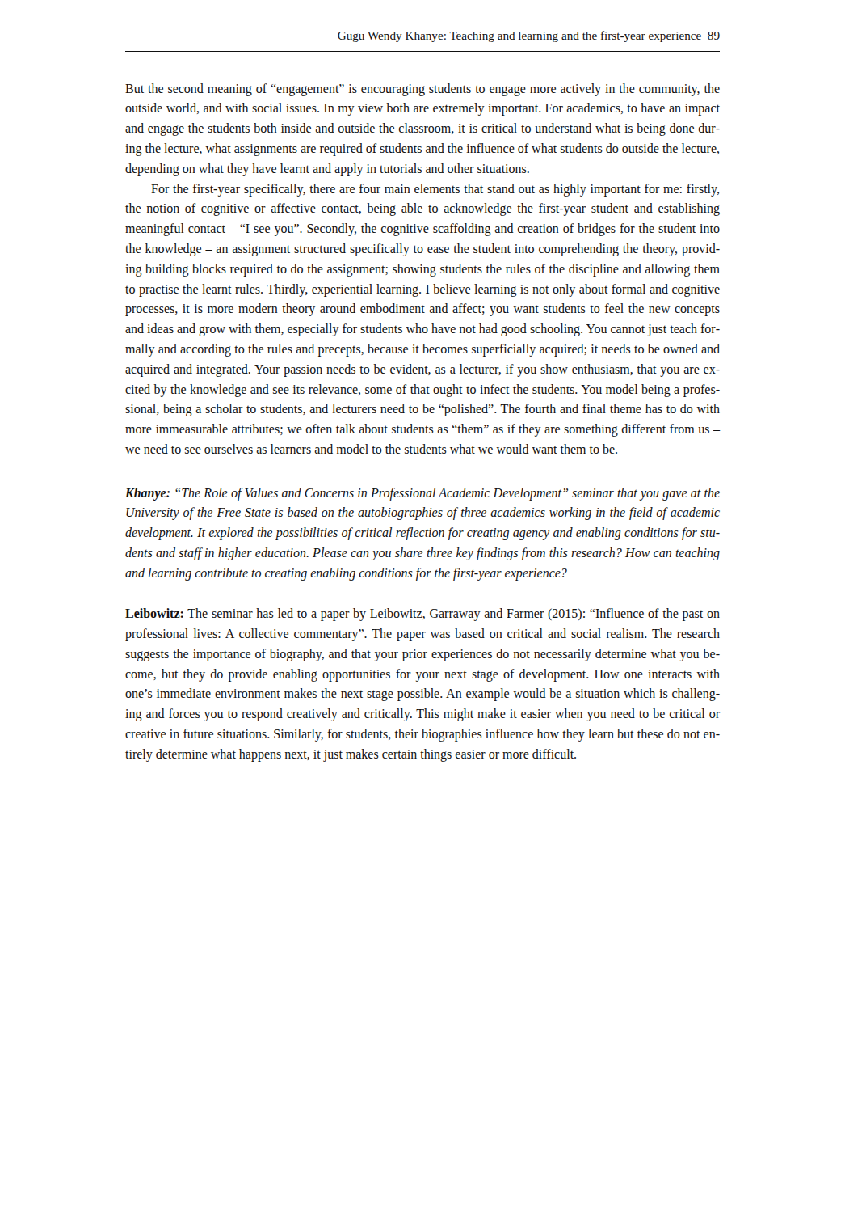Gugu Wendy Khanye: Teaching and learning and the first-year experience 89
But the second meaning of “engagement” is encouraging students to engage more actively in the community, the outside world, and with social issues. In my view both are extremely important. For academics, to have an impact and engage the students both inside and outside the classroom, it is critical to understand what is being done during the lecture, what assignments are required of students and the influence of what students do outside the lecture, depending on what they have learnt and apply in tutorials and other situations.
For the first-year specifically, there are four main elements that stand out as highly important for me: firstly, the notion of cognitive or affective contact, being able to acknowledge the first-year student and establishing meaningful contact – “I see you”. Secondly, the cognitive scaffolding and creation of bridges for the student into the knowledge – an assignment structured specifically to ease the student into comprehending the theory, providing building blocks required to do the assignment; showing students the rules of the discipline and allowing them to practise the learnt rules. Thirdly, experiential learning. I believe learning is not only about formal and cognitive processes, it is more modern theory around embodiment and affect; you want students to feel the new concepts and ideas and grow with them, especially for students who have not had good schooling. You cannot just teach formally and according to the rules and precepts, because it becomes superficially acquired; it needs to be owned and acquired and integrated. Your passion needs to be evident, as a lecturer, if you show enthusiasm, that you are excited by the knowledge and see its relevance, some of that ought to infect the students. You model being a professional, being a scholar to students, and lecturers need to be “polished”. The fourth and final theme has to do with more immeasurable attributes; we often talk about students as “them” as if they are something different from us – we need to see ourselves as learners and model to the students what we would want them to be.
Khanye: “The Role of Values and Concerns in Professional Academic Development” seminar that you gave at the University of the Free State is based on the autobiographies of three academics working in the field of academic development. It explored the possibilities of critical reflection for creating agency and enabling conditions for students and staff in higher education. Please can you share three key findings from this research? How can teaching and learning contribute to creating enabling conditions for the first-year experience?
Leibowitz: The seminar has led to a paper by Leibowitz, Garraway and Farmer (2015): “Influence of the past on professional lives: A collective commentary”. The paper was based on critical and social realism. The research suggests the importance of biography, and that your prior experiences do not necessarily determine what you become, but they do provide enabling opportunities for your next stage of development. How one interacts with one’s immediate environment makes the next stage possible. An example would be a situation which is challenging and forces you to respond creatively and critically. This might make it easier when you need to be critical or creative in future situations. Similarly, for students, their biographies influence how they learn but these do not entirely determine what happens next, it just makes certain things easier or more difficult.